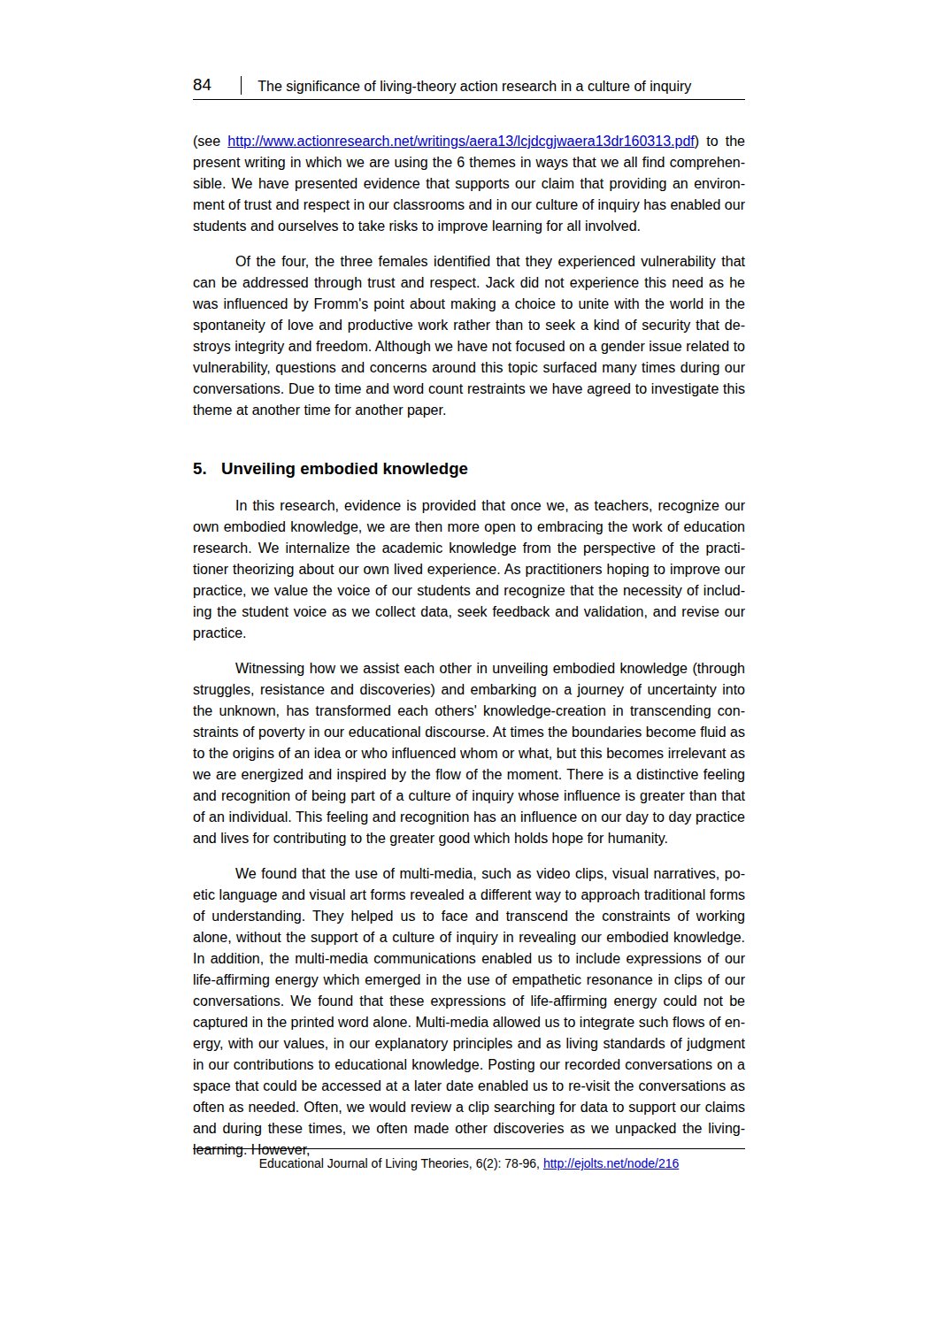84
The significance of living-theory action research in a culture of inquiry
(see http://www.actionresearch.net/writings/aera13/lcjdcgjwaera13dr160313.pdf) to the present writing in which we are using the 6 themes in ways that we all find comprehensible. We have presented evidence that supports our claim that providing an environment of trust and respect in our classrooms and in our culture of inquiry has enabled our students and ourselves to take risks to improve learning for all involved.
Of the four, the three females identified that they experienced vulnerability that can be addressed through trust and respect. Jack did not experience this need as he was influenced by Fromm's point about making a choice to unite with the world in the spontaneity of love and productive work rather than to seek a kind of security that destroys integrity and freedom. Although we have not focused on a gender issue related to vulnerability, questions and concerns around this topic surfaced many times during our conversations. Due to time and word count restraints we have agreed to investigate this theme at another time for another paper.
5. Unveiling embodied knowledge
In this research, evidence is provided that once we, as teachers, recognize our own embodied knowledge, we are then more open to embracing the work of education research. We internalize the academic knowledge from the perspective of the practitioner theorizing about our own lived experience. As practitioners hoping to improve our practice, we value the voice of our students and recognize that the necessity of including the student voice as we collect data, seek feedback and validation, and revise our practice.
Witnessing how we assist each other in unveiling embodied knowledge (through struggles, resistance and discoveries) and embarking on a journey of uncertainty into the unknown, has transformed each others' knowledge-creation in transcending constraints of poverty in our educational discourse. At times the boundaries become fluid as to the origins of an idea or who influenced whom or what, but this becomes irrelevant as we are energized and inspired by the flow of the moment. There is a distinctive feeling and recognition of being part of a culture of inquiry whose influence is greater than that of an individual. This feeling and recognition has an influence on our day to day practice and lives for contributing to the greater good which holds hope for humanity.
We found that the use of multi-media, such as video clips, visual narratives, poetic language and visual art forms revealed a different way to approach traditional forms of understanding. They helped us to face and transcend the constraints of working alone, without the support of a culture of inquiry in revealing our embodied knowledge. In addition, the multi-media communications enabled us to include expressions of our life-affirming energy which emerged in the use of empathetic resonance in clips of our conversations. We found that these expressions of life-affirming energy could not be captured in the printed word alone. Multi-media allowed us to integrate such flows of energy, with our values, in our explanatory principles and as living standards of judgment in our contributions to educational knowledge. Posting our recorded conversations on a space that could be accessed at a later date enabled us to re-visit the conversations as often as needed. Often, we would review a clip searching for data to support our claims and during these times, we often made other discoveries as we unpacked the living-learning. However,
Educational Journal of Living Theories, 6(2): 78-96, http://ejolts.net/node/216